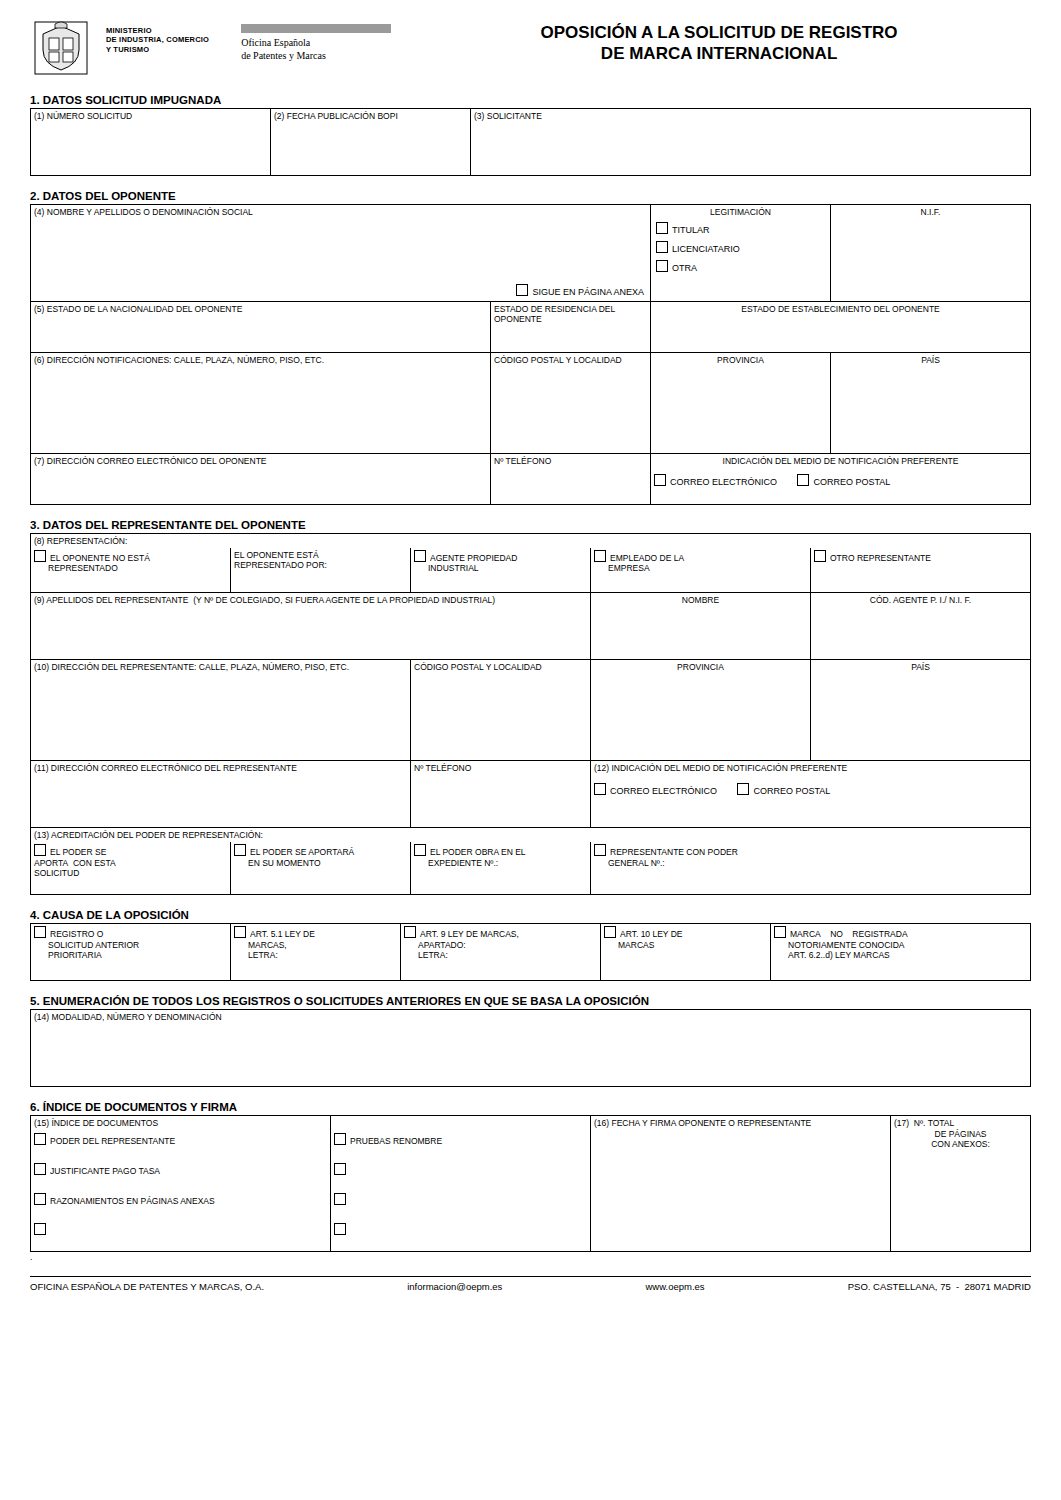MINISTERIO
DE INDUSTRIA, COMERCIO
Y TURISMO
Oficina Española
de Patentes y Marcas
OPOSICIÓN A LA SOLICITUD DE REGISTRO DE MARCA INTERNACIONAL
1. DATOS SOLICITUD IMPUGNADA
| (1) NÚMERO SOLICITUD | (2) FECHA PUBLICACIÓN BOPI | (3) SOLICITANTE |
2. DATOS DEL OPONENTE
| (4) NOMBRE Y APELLIDOS O DENOMINACIÓN SOCIAL SIGUE EN PÁGINA ANEXA | LEGITIMACIÓN TITULAR LICENCIATARIO OTRA | N.I.F. |
| (5) ESTADO DE LA NACIONALIDAD DEL OPONENTE | ESTADO DE RESIDENCIA DEL OPONENTE | ESTADO DE ESTABLECIMIENTO DEL OPONENTE |
| (6) DIRECCIÓN NOTIFICACIONES: CALLE, PLAZA, NÚMERO, PISO, ETC. | CÓDIGO POSTAL Y LOCALIDAD | PROVINCIA | PAÍS |
| (7) DIRECCIÓN CORREO ELECTRÓNICO DEL OPONENTE | Nº TELÉFONO | INDICACIÓN DEL MEDIO DE NOTIFICACIÓN PREFERENTE CORREO ELECTRÓNICO CORREO POSTAL |
3. DATOS DEL REPRESENTANTE DEL OPONENTE
| (8) REPRESENTACIÓN: |
| EL OPONENTE NO ESTÁ REPRESENTADO | EL OPONENTE ESTÁ REPRESENTADO POR: | AGENTE PROPIEDAD INDUSTRIAL | EMPLEADO DE LA EMPRESA | OTRO REPRESENTANTE |
| (9) APELLIDOS DEL REPRESENTANTE (Y Nº DE COLEGIADO, SI FUERA AGENTE DE LA PROPIEDAD INDUSTRIAL) | NOMBRE | CÓD. AGENTE P. I./ N.I. F. |
| (10) DIRECCIÓN DEL REPRESENTANTE: CALLE, PLAZA, NÚMERO, PISO, ETC. | CÓDIGO POSTAL Y LOCALIDAD | PROVINCIA | PAÍS |
| (11) DIRECCIÓN CORREO ELECTRÓNICO DEL REPRESENTANTE | Nº TELÉFONO | (12) INDICACIÓN DEL MEDIO DE NOTIFICACIÓN PREFERENTE CORREO ELECTRÓNICO CORREO POSTAL |
| (13) ACREDITACIÓN DEL PODER DE REPRESENTACIÓN: |
| EL PODER SE APORTA CON ESTA SOLICITUD | EL PODER SE APORTARÁ EN SU MOMENTO | EL PODER OBRA EN EL EXPEDIENTE Nº.: | REPRESENTANTE CON PODER GENERAL Nº.: |
4. CAUSA DE LA OPOSICIÓN
| REGISTRO O SOLICITUD ANTERIOR PRIORITARIA | ART. 5.1 LEY DE MARCAS, LETRA: | ART. 9 LEY DE MARCAS, APARTADO: LETRA: | ART. 10 LEY DE MARCAS | MARCA NO REGISTRADA NOTORIAMENTE CONOCIDA ART. 6.2..d) LEY MARCAS |
5. ENUMERACIÓN DE TODOS LOS REGISTROS O SOLICITUDES ANTERIORES EN QUE SE BASA LA OPOSICIÓN
| (14) MODALIDAD, NÚMERO Y DENOMINACIÓN |
6. ÍNDICE DE DOCUMENTOS Y FIRMA
| (15) ÍNDICE DE DOCUMENTOS | | (16) FECHA Y FIRMA OPONENTE O REPRESENTANTE | (17) Nº. TOTAL DE PÁGINAS CON ANEXOS: |
| PODER DEL REPRESENTANTE | PRUEBAS RENOMBRE |
| JUSTIFICANTE PAGO TASA | |
| RAZONAMIENTOS EN PÁGINAS ANEXAS | |
.
OFICINA ESPAÑOLA DE PATENTES Y MARCAS, O.A. informacion@oepm.es www.oepm.es PSO. CASTELLANA, 75 - 28071 MADRID